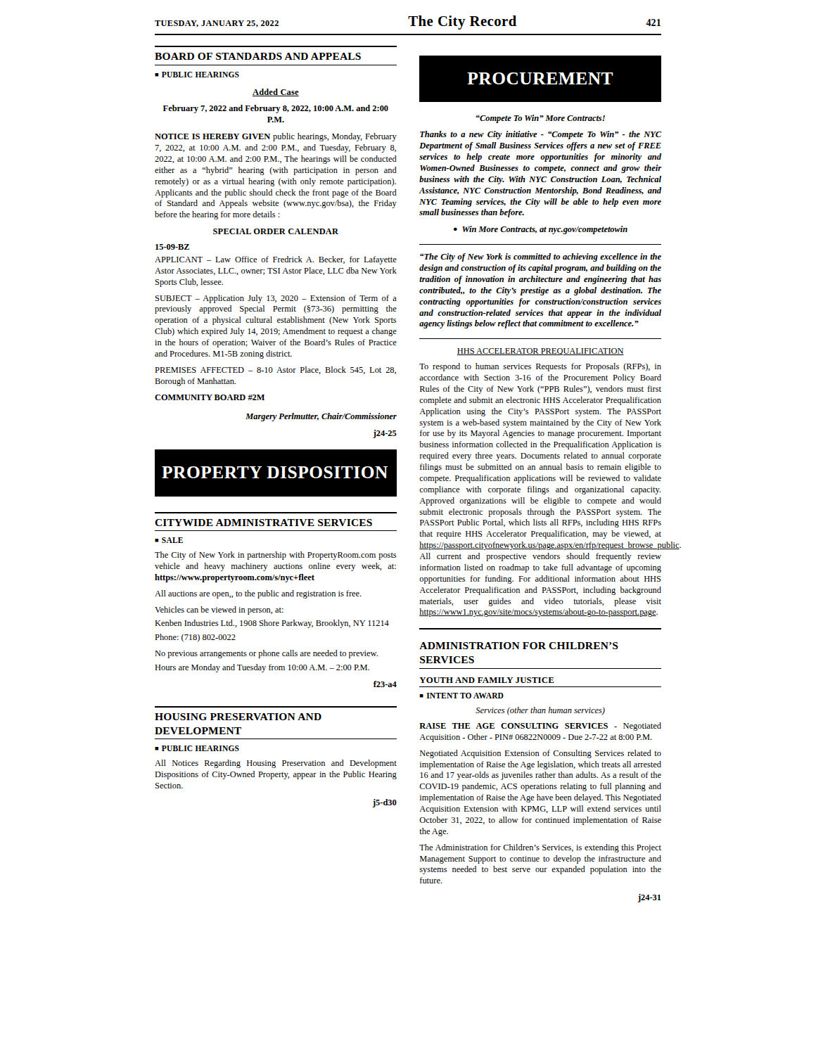Tuesday, January 25, 2022
The City Record
421
Board of Standards and Appeals
Public Hearings
Added Case
February 7, 2022 and February 8, 2022, 10:00 A.M. and 2:00 P.M.
NOTICE IS HEREBY GIVEN public hearings, Monday, February 7, 2022, at 10:00 A.M. and 2:00 P.M., and Tuesday, February 8, 2022, at 10:00 A.M. and 2:00 P.M., The hearings will be conducted either as a “hybrid” hearing (with participation in person and remotely) or as a virtual hearing (with only remote participation). Applicants and the public should check the front page of the Board of Standard and Appeals website (www.nyc.gov/bsa), the Friday before the hearing for more details :
Special Order Calendar
15-09-BZ
APPLICANT – Law Office of Fredrick A. Becker, for Lafayette Astor Associates, LLC., owner; TSI Astor Place, LLC dba New York Sports Club, lessee.
SUBJECT – Application July 13, 2020 – Extension of Term of a previously approved Special Permit (§73-36) permitting the operation of a physical cultural establishment (New York Sports Club) which expired July 14, 2019; Amendment to request a change in the hours of operation; Waiver of the Board’s Rules of Practice and Procedures. M1-5B zoning district.
PREMISES AFFECTED – 8-10 Astor Place, Block 545, Lot 28, Borough of Manhattan.
COMMUNITY BOARD #2M
Margery Perlmutter, Chair/Commissioner
j24-25
Property Disposition
Citywide Administrative Services
Sale
The City of New York in partnership with PropertyRoom.com posts vehicle and heavy machinery auctions online every week, at: https://www.propertyroom.com/s/nyc+fleet
All auctions are open,, to the public and registration is free.
Vehicles can be viewed in person, at:
Kenben Industries Ltd., 1908 Shore Parkway, Brooklyn, NY 11214
Phone: (718) 802-0022
No previous arrangements or phone calls are needed to preview.
Hours are Monday and Tuesday from 10:00 A.M. – 2:00 P.M.
f23-a4
Housing Preservation and Development
Public Hearings
All Notices Regarding Housing Preservation and Development Dispositions of City-Owned Property, appear in the Public Hearing Section.
j5-d30
Procurement
“Compete To Win” More Contracts!
Thanks to a new City initiative - “Compete To Win” - the NYC Department of Small Business Services offers a new set of FREE services to help create more opportunities for minority and Women-Owned Businesses to compete, connect and grow their business with the City. With NYC Construction Loan, Technical Assistance, NYC Construction Mentorship, Bond Readiness, and NYC Teaming services, the City will be able to help even more small businesses than before.
Win More Contracts, at nyc.gov/competetowin
“The City of New York is committed to achieving excellence in the design and construction of its capital program, and building on the tradition of innovation in architecture and engineering that has contributed,, to the City’s prestige as a global destination. The contracting opportunities for construction/construction services and construction-related services that appear in the individual agency listings below reflect that commitment to excellence.”
HHS ACCELERATOR PREQUALIFICATION
To respond to human services Requests for Proposals (RFPs), in accordance with Section 3-16 of the Procurement Policy Board Rules of the City of New York (“PPB Rules”), vendors must first complete and submit an electronic HHS Accelerator Prequalification Application using the City’s PASSPort system. The PASSPort system is a web-based system maintained by the City of New York for use by its Mayoral Agencies to manage procurement. Important business information collected in the Prequalification Application is required every three years. Documents related to annual corporate filings must be submitted on an annual basis to remain eligible to compete. Prequalification applications will be reviewed to validate compliance with corporate filings and organizational capacity. Approved organizations will be eligible to compete and would submit electronic proposals through the PASSPort system. The PASSPort Public Portal, which lists all RFPs, including HHS RFPs that require HHS Accelerator Prequalification, may be viewed, at https://passport.cityofnewyork.us/page.aspx/en/rfp/request_browse_public. All current and prospective vendors should frequently review information listed on roadmap to take full advantage of upcoming opportunities for funding. For additional information about HHS Accelerator Prequalification and PASSPort, including background materials, user guides and video tutorials, please visit https://www1.nyc.gov/site/mocs/systems/about-go-to-passport.page.
Administration for Children’s Services
Youth and Family Justice
Intent to Award
Services (other than human services)
RAISE THE AGE CONSULTING SERVICES - Negotiated Acquisition - Other - PIN# 06822N0009 - Due 2-7-22 at 8:00 P.M.
Negotiated Acquisition Extension of Consulting Services related to implementation of Raise the Age legislation, which treats all arrested 16 and 17 year-olds as juveniles rather than adults. As a result of the COVID-19 pandemic, ACS operations relating to full planning and implementation of Raise the Age have been delayed. This Negotiated Acquisition Extension with KPMG, LLP will extend services until October 31, 2022, to allow for continued implementation of Raise the Age.
The Administration for Children’s Services, is extending this Project Management Support to continue to develop the infrastructure and systems needed to best serve our expanded population into the future.
j24-31